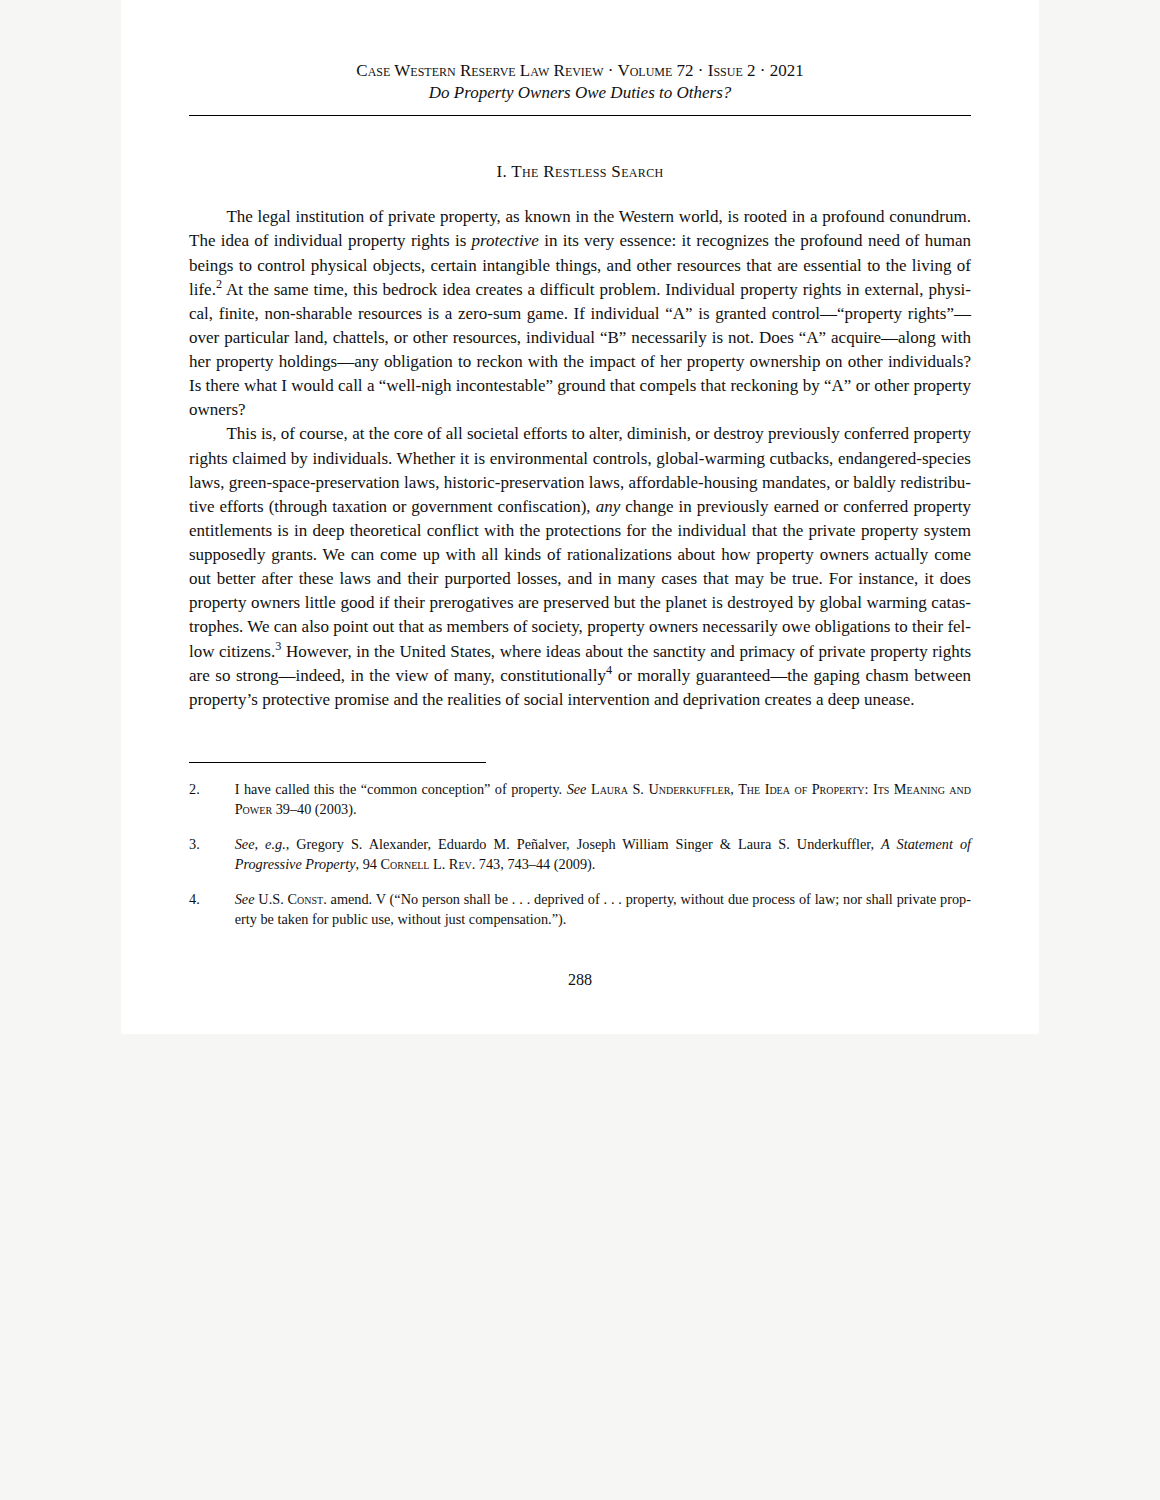Case Western Reserve Law Review · Volume 72 · Issue 2 · 2021 Do Property Owners Owe Duties to Others?
I. The Restless Search
The legal institution of private property, as known in the Western world, is rooted in a profound conundrum. The idea of individual property rights is protective in its very essence: it recognizes the profound need of human beings to control physical objects, certain intangible things, and other resources that are essential to the living of life.2 At the same time, this bedrock idea creates a difficult problem. Individual property rights in external, physical, finite, non-sharable resources is a zero-sum game. If individual “A” is granted control—“property rights”—over particular land, chattels, or other resources, individual “B” necessarily is not. Does “A” acquire—along with her property holdings—any obligation to reckon with the impact of her property ownership on other individuals? Is there what I would call a “well-nigh incontestable” ground that compels that reckoning by “A” or other property owners?
This is, of course, at the core of all societal efforts to alter, diminish, or destroy previously conferred property rights claimed by individuals. Whether it is environmental controls, global-warming cutbacks, endangered-species laws, green-space-preservation laws, historic-preservation laws, affordable-housing mandates, or baldly redistributive efforts (through taxation or government confiscation), any change in previously earned or conferred property entitlements is in deep theoretical conflict with the protections for the individual that the private property system supposedly grants. We can come up with all kinds of rationalizations about how property owners actually come out better after these laws and their purported losses, and in many cases that may be true. For instance, it does property owners little good if their prerogatives are preserved but the planet is destroyed by global warming catastrophes. We can also point out that as members of society, property owners necessarily owe obligations to their fellow citizens.3 However, in the United States, where ideas about the sanctity and primacy of private property rights are so strong—indeed, in the view of many, constitutionally4 or morally guaranteed—the gaping chasm between property’s protective promise and the realities of social intervention and deprivation creates a deep unease.
2. I have called this the “common conception” of property. See Laura S. Underkuffler, The Idea of Property: Its Meaning and Power 39–40 (2003).
3. See, e.g., Gregory S. Alexander, Eduardo M. Peñalver, Joseph William Singer & Laura S. Underkuffler, A Statement of Progressive Property, 94 Cornell L. Rev. 743, 743–44 (2009).
4. See U.S. Const. amend. V (“No person shall be . . . deprived of . . . property, without due process of law; nor shall private property be taken for public use, without just compensation.”).
288